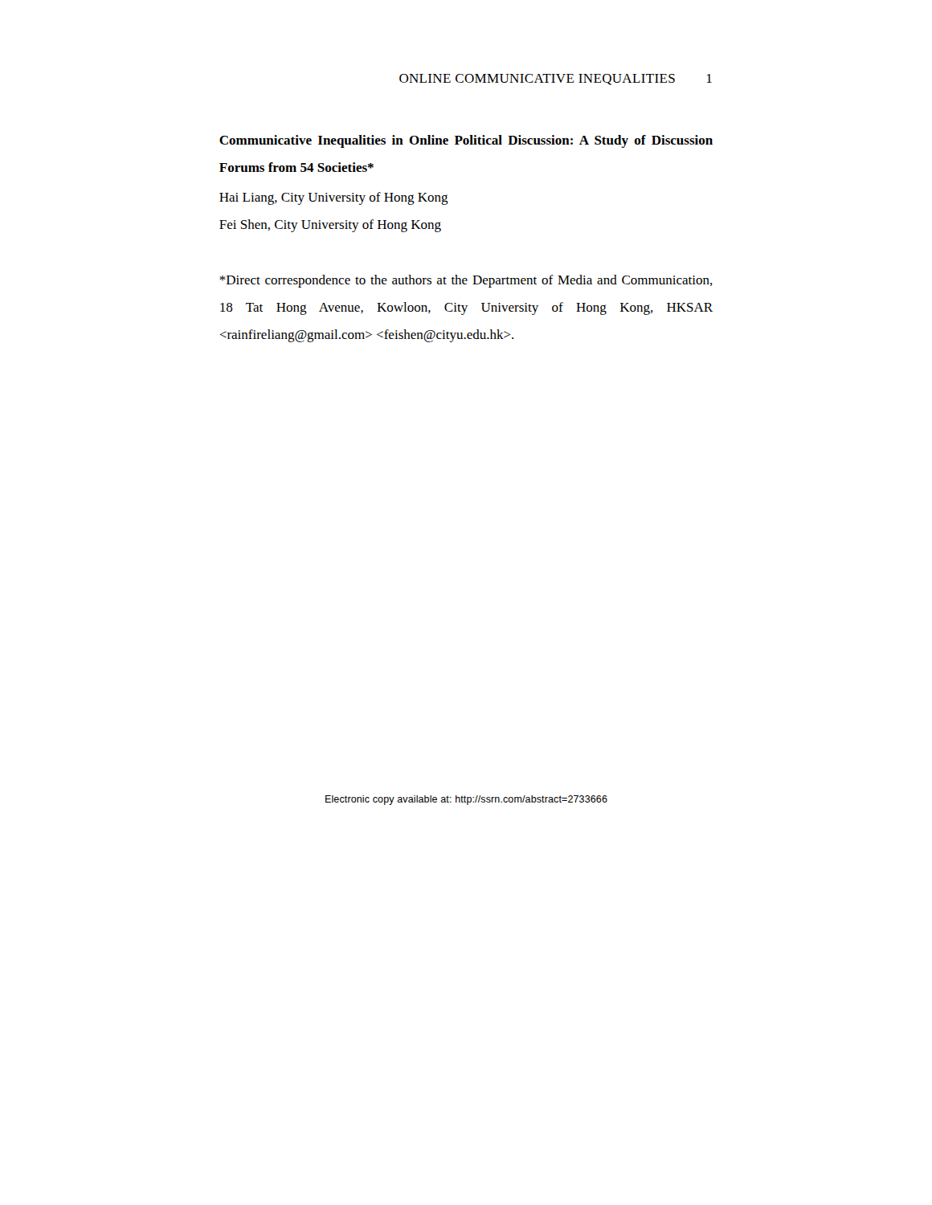ONLINE COMMUNICATIVE INEQUALITIES1
Communicative Inequalities in Online Political Discussion: A Study of Discussion Forums from 54 Societies*
Hai Liang, City University of Hong Kong
Fei Shen, City University of Hong Kong
*Direct correspondence to the authors at the Department of Media and Communication, 18 Tat Hong Avenue, Kowloon, City University of Hong Kong, HKSAR <rainfireliang@gmail.com> <feishen@cityu.edu.hk>.
Electronic copy available at: http://ssrn.com/abstract=2733666